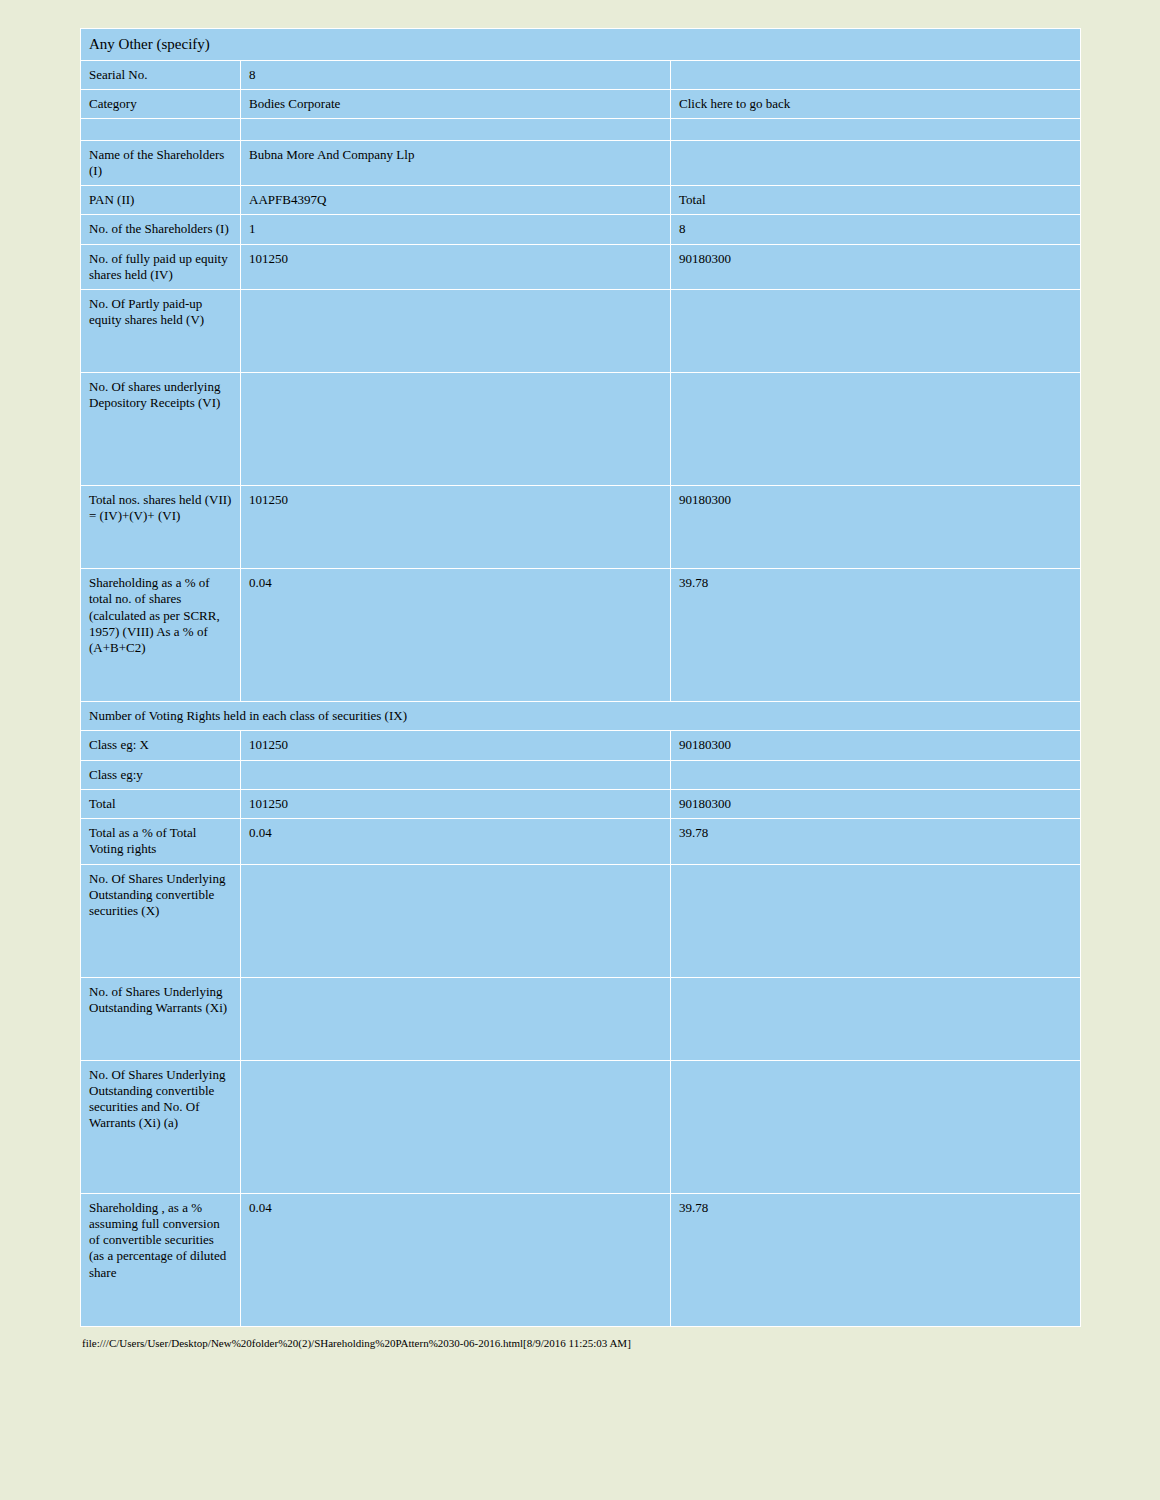| Any Other (specify) |
| Searial No. | 8 | |
| Category | Bodies Corporate | Click here to go back |
| Name of the Shareholders (I) | Bubna More And Company Llp | |
| PAN (II) | AAPFB4397Q | Total |
| No. of the Shareholders (I) | 1 | 8 |
| No. of fully paid up equity shares held (IV) | 101250 | 90180300 |
| No. Of Partly paid-up equity shares held (V) | | |
| No. Of shares underlying Depository Receipts (VI) | | |
| Total nos. shares held (VII) = (IV)+(V)+ (VI) | 101250 | 90180300 |
| Shareholding as a % of total no. of shares (calculated as per SCRR, 1957) (VIII) As a % of (A+B+C2) | 0.04 | 39.78 |
| Number of Voting Rights held in each class of securities (IX) |
| Class eg: X | 101250 | 90180300 |
| Class eg:y | | |
| Total | 101250 | 90180300 |
| Total as a % of Total Voting rights | 0.04 | 39.78 |
| No. Of Shares Underlying Outstanding convertible securities (X) | | |
| No. of Shares Underlying Outstanding Warrants (Xi) | | |
| No. Of Shares Underlying Outstanding convertible securities and No. Of Warrants (Xi) (a) | | |
| Shareholding , as a % assuming full conversion of convertible securities (as a percentage of diluted share | 0.04 | 39.78 |
file:///C/Users/User/Desktop/New%20folder%20(2)/SHareholding%20PAttern%2030-06-2016.html[8/9/2016 11:25:03 AM]